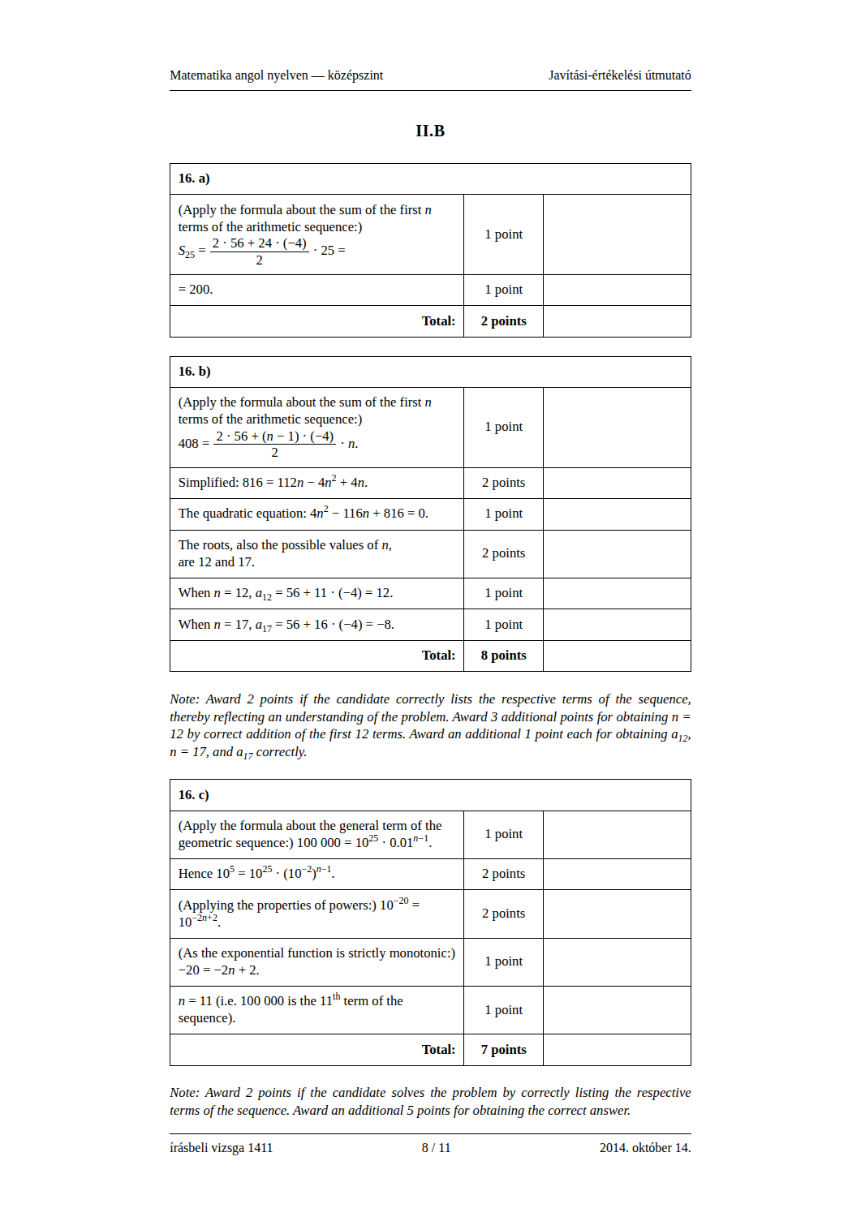Matematika angol nyelven — középszint
Javítási-értékelési útmutató
II.B
| 16. a) |
| (Apply the formula about the sum of the first n terms of the arithmetic sequence:) S 25 = 2 · 56 + 24 · (−4) 2 · 25 = | 1 point | |
| = 200. | 1 point | |
| Total: | 2 points | |
| 16. b) |
| (Apply the formula about the sum of the first n terms of the arithmetic sequence:) 408 = 2 · 56 + ( n − 1) · (−4) 2 · n . | 1 point | |
| Simplified: 816 = 112 n − 4 n 2 + 4 n . | 2 points | |
| The quadratic equation: 4 n 2 − 116 n + 816 = 0. | 1 point | |
| The roots, also the possible values of n , are 12 and 17. | 2 points | |
| When n = 12, a 12 = 56 + 11 · (−4) = 12. | 1 point | |
| When n = 17, a 17 = 56 + 16 · (−4) = −8. | 1 point | |
| Total: | 8 points | |
Note: Award 2 points if the candidate correctly lists the respective terms of the sequence, thereby reflecting an understanding of the problem. Award 3 additional points for obtaining n = 12 by correct addition of the first 12 terms. Award an additional 1 point each for obtaining a12, n = 17, and a17 correctly.
| 16. c) |
| (Apply the formula about the general term of the geometric sequence:) 100 000 = 10 25 · 0.01 n −1 . | 1 point | |
| Hence 10 5 = 10 25 · (10 −2 ) n −1 . | 2 points | |
| (Applying the properties of powers:) 10 −20 = 10 −2 n +2 . | 2 points | |
| (As the exponential function is strictly monotonic:) −20 = −2 n + 2. | 1 point | |
| n = 11 (i.e. 100 000 is the 11 th term of the sequence). | 1 point | |
| Total: | 7 points | |
Note: Award 2 points if the candidate solves the problem by correctly listing the respective terms of the sequence. Award an additional 5 points for obtaining the correct answer.
írásbeli vizsga 1411
8 / 11
2014. október 14.